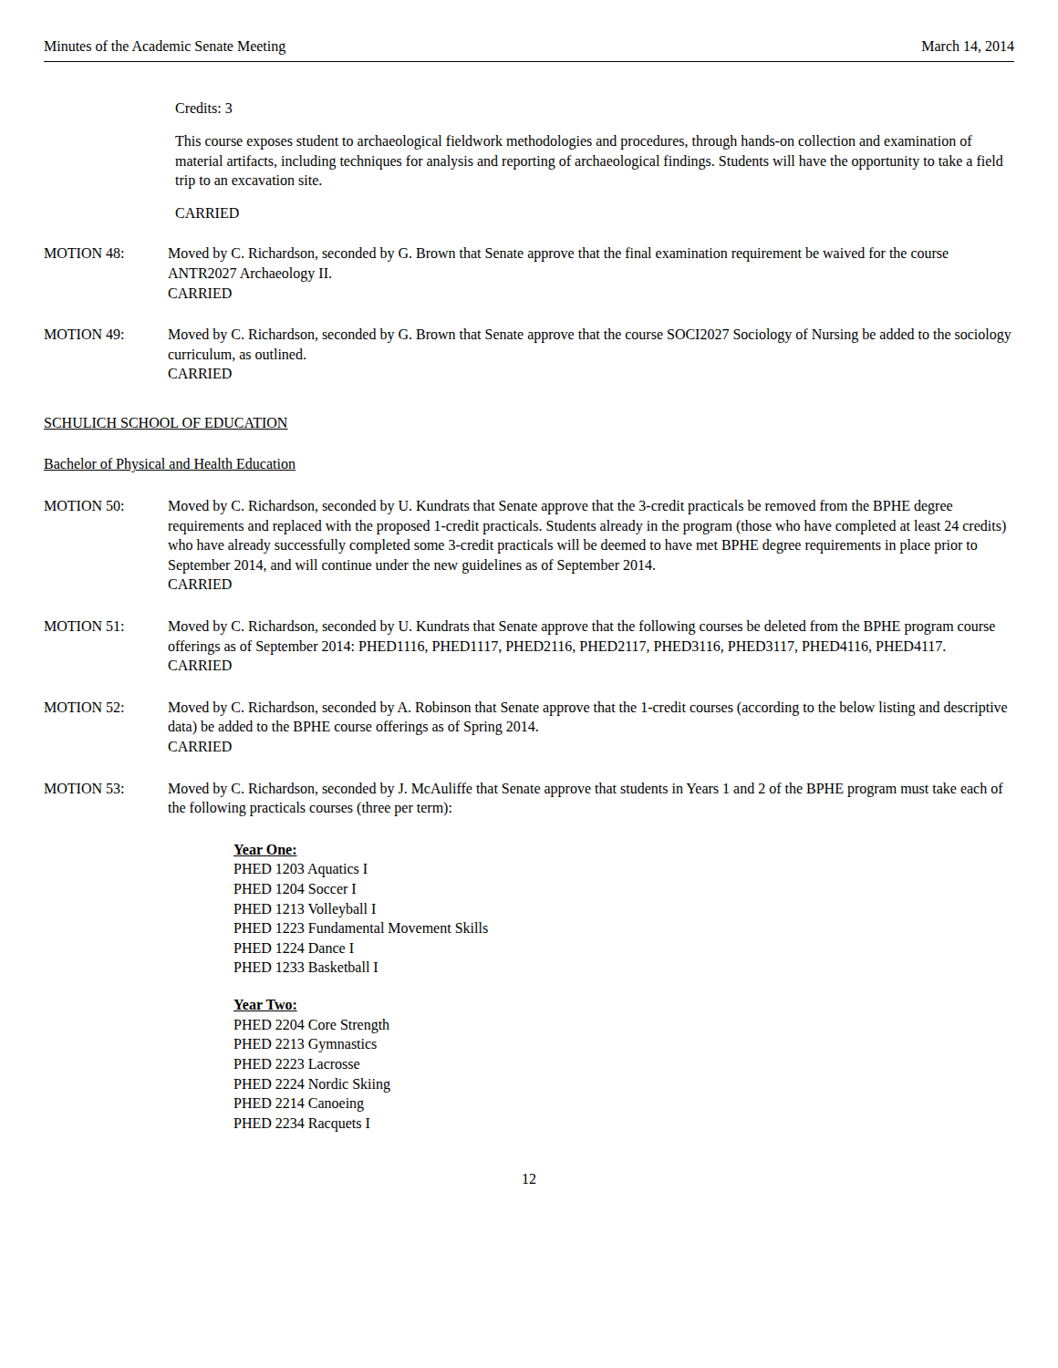Minutes of the Academic Senate Meeting March 14, 2014
Credits: 3
This course exposes student to archaeological fieldwork methodologies and procedures, through hands-on collection and examination of material artifacts, including techniques for analysis and reporting of archaeological findings. Students will have the opportunity to take a field trip to an excavation site.
CARRIED
MOTION 48:
Moved by C. Richardson, seconded by G. Brown that Senate approve that the final examination requirement be waived for the course ANTR2027 Archaeology II.
CARRIED
MOTION 49:
Moved by C. Richardson, seconded by G. Brown that Senate approve that the course SOCI2027 Sociology of Nursing be added to the sociology curriculum, as outlined.
CARRIED
SCHULICH SCHOOL OF EDUCATION
Bachelor of Physical and Health Education
MOTION 50:
Moved by C. Richardson, seconded by U. Kundrats that Senate approve that the 3-credit practicals be removed from the BPHE degree requirements and replaced with the proposed 1-credit practicals. Students already in the program (those who have completed at least 24 credits) who have already successfully completed some 3-credit practicals will be deemed to have met BPHE degree requirements in place prior to September 2014, and will continue under the new guidelines as of September 2014.
CARRIED
MOTION 51:
Moved by C. Richardson, seconded by U. Kundrats that Senate approve that the following courses be deleted from the BPHE program course offerings as of September 2014: PHED1116, PHED1117, PHED2116, PHED2117, PHED3116, PHED3117, PHED4116, PHED4117.
CARRIED
MOTION 52:
Moved by C. Richardson, seconded by A. Robinson that Senate approve that the 1-credit courses (according to the below listing and descriptive data) be added to the BPHE course offerings as of Spring 2014.
CARRIED
MOTION 53:
Moved by C. Richardson, seconded by J. McAuliffe that Senate approve that students in Years 1 and 2 of the BPHE program must take each of the following practicals courses (three per term):
Year One:
PHED 1203 Aquatics I
PHED 1204 Soccer I
PHED 1213 Volleyball I
PHED 1223 Fundamental Movement Skills
PHED 1224 Dance I
PHED 1233 Basketball I
Year Two:
PHED 2204 Core Strength
PHED 2213 Gymnastics
PHED 2223 Lacrosse
PHED 2224 Nordic Skiing
PHED 2214 Canoeing
PHED 2234 Racquets I
12